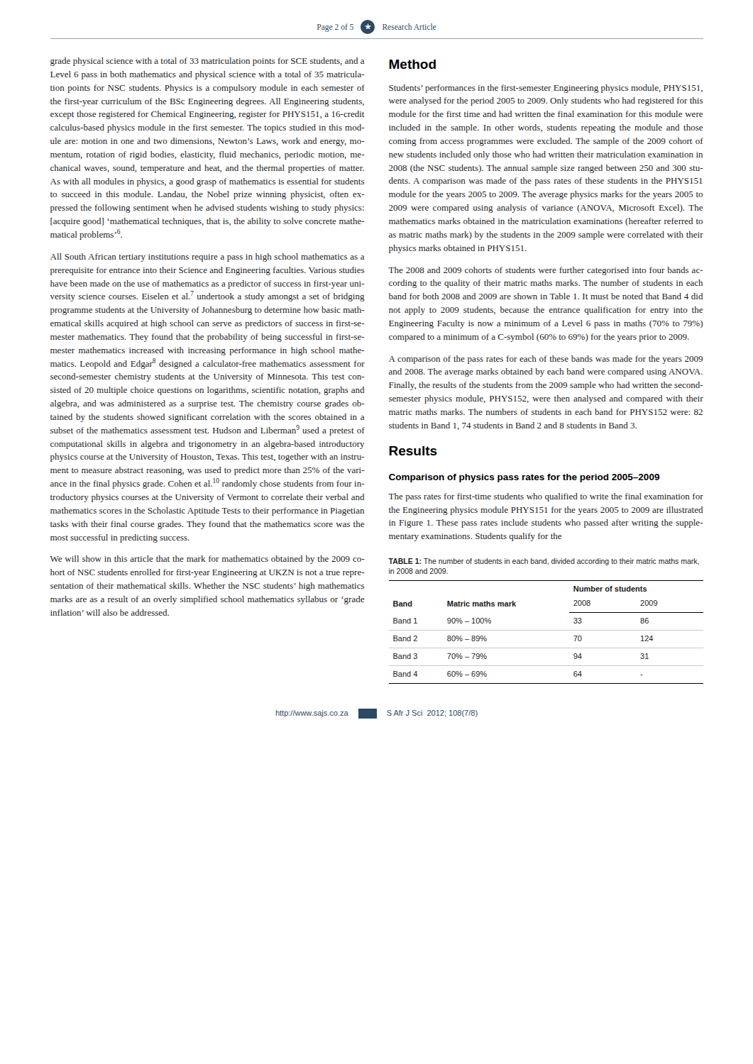Page 2 of 5 ★ Research Article
grade physical science with a total of 33 matriculation points for SCE students, and a Level 6 pass in both mathematics and physical science with a total of 35 matriculation points for NSC students. Physics is a compulsory module in each semester of the first-year curriculum of the BSc Engineering degrees. All Engineering students, except those registered for Chemical Engineering, register for PHYS151, a 16-credit calculus-based physics module in the first semester. The topics studied in this module are: motion in one and two dimensions, Newton’s Laws, work and energy, momentum, rotation of rigid bodies, elasticity, fluid mechanics, periodic motion, mechanical waves, sound, temperature and heat, and the thermal properties of matter. As with all modules in physics, a good grasp of mathematics is essential for students to succeed in this module. Landau, the Nobel prize winning physicist, often expressed the following sentiment when he advised students wishing to study physics: [acquire good] ‘mathematical techniques, that is, the ability to solve concrete mathematical problems’6.
All South African tertiary institutions require a pass in high school mathematics as a prerequisite for entrance into their Science and Engineering faculties. Various studies have been made on the use of mathematics as a predictor of success in first-year university science courses. Eiselen et al.7 undertook a study amongst a set of bridging programme students at the University of Johannesburg to determine how basic mathematical skills acquired at high school can serve as predictors of success in first-semester mathematics. They found that the probability of being successful in first-semester mathematics increased with increasing performance in high school mathematics. Leopold and Edgar8 designed a calculator-free mathematics assessment for second-semester chemistry students at the University of Minnesota. This test consisted of 20 multiple choice questions on logarithms, scientific notation, graphs and algebra, and was administered as a surprise test. The chemistry course grades obtained by the students showed significant correlation with the scores obtained in a subset of the mathematics assessment test. Hudson and Liberman9 used a pretest of computational skills in algebra and trigonometry in an algebra-based introductory physics course at the University of Houston, Texas. This test, together with an instrument to measure abstract reasoning, was used to predict more than 25% of the variance in the final physics grade. Cohen et al.10 randomly chose students from four introductory physics courses at the University of Vermont to correlate their verbal and mathematics scores in the Scholastic Aptitude Tests to their performance in Piagetian tasks with their final course grades. They found that the mathematics score was the most successful in predicting success.
We will show in this article that the mark for mathematics obtained by the 2009 cohort of NSC students enrolled for first-year Engineering at UKZN is not a true representation of their mathematical skills. Whether the NSC students’ high mathematics marks are as a result of an overly simplified school mathematics syllabus or ‘grade inflation’ will also be addressed.
Method
Students’ performances in the first-semester Engineering physics module, PHYS151, were analysed for the period 2005 to 2009. Only students who had registered for this module for the first time and had written the final examination for this module were included in the sample. In other words, students repeating the module and those coming from access programmes were excluded. The sample of the 2009 cohort of new students included only those who had written their matriculation examination in 2008 (the NSC students). The annual sample size ranged between 250 and 300 students. A comparison was made of the pass rates of these students in the PHYS151 module for the years 2005 to 2009. The average physics marks for the years 2005 to 2009 were compared using analysis of variance (ANOVA, Microsoft Excel). The mathematics marks obtained in the matriculation examinations (hereafter referred to as matric maths mark) by the students in the 2009 sample were correlated with their physics marks obtained in PHYS151.
The 2008 and 2009 cohorts of students were further categorised into four bands according to the quality of their matric maths marks. The number of students in each band for both 2008 and 2009 are shown in Table 1. It must be noted that Band 4 did not apply to 2009 students, because the entrance qualification for entry into the Engineering Faculty is now a minimum of a Level 6 pass in maths (70% to 79%) compared to a minimum of a C-symbol (60% to 69%) for the years prior to 2009.
A comparison of the pass rates for each of these bands was made for the years 2009 and 2008. The average marks obtained by each band were compared using ANOVA. Finally, the results of the students from the 2009 sample who had written the second-semester physics module, PHYS152, were then analysed and compared with their matric maths marks. The numbers of students in each band for PHYS152 were: 82 students in Band 1, 74 students in Band 2 and 8 students in Band 3.
Results
Comparison of physics pass rates for the period 2005–2009
The pass rates for first-time students who qualified to write the final examination for the Engineering physics module PHYS151 for the years 2005 to 2009 are illustrated in Figure 1. These pass rates include students who passed after writing the supplementary examinations. Students qualify for the
TABLE 1: The number of students in each band, divided according to their matric maths mark, in 2008 and 2009.
| Band | Matric maths mark | Number of students |
| --- | --- | --- |
| 2008 | 2009 |
| Band 1 | 90% – 100% | 33 | 86 |
| Band 2 | 80% – 89% | 70 | 124 |
| Band 3 | 70% – 79% | 94 | 31 |
| Band 4 | 60% – 69% | 64 | - |
http://www.sajs.co.za S Afr J Sci 2012; 108(7/8)